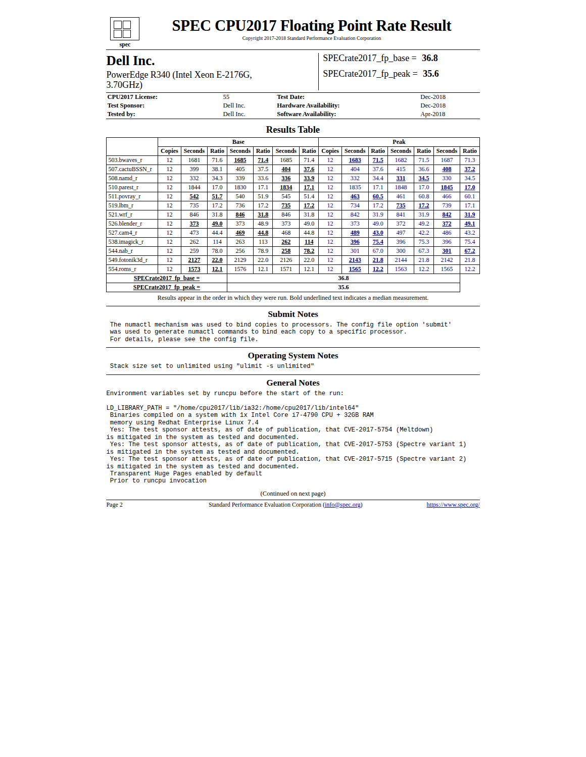spec
SPEC CPU2017 Floating Point Rate Result
Copyright 2017-2018 Standard Performance Evaluation Corporation
Dell Inc.
PowerEdge R340 (Intel Xeon E-2176G,
3.70GHz)
SPECrate2017_fp_base = 36.8
SPECrate2017_fp_peak = 35.6
| CPU2017 License: | 55 | Test Date: | Dec-2018 |
| Test Sponsor: | Dell Inc. | Hardware Availability: | Dec-2018 |
| Tested by: | Dell Inc. | Software Availability: | Apr-2018 |
Results Table
| | Base | Peak |
| --- | --- | --- |
| Copies | Seconds | Ratio | Seconds | Ratio | Seconds | Ratio | Copies | Seconds | Ratio | Seconds | Ratio | Seconds | Ratio |
| 503.bwaves_r | 12 | 1681 | 71.6 | 1685 | 71.4 | 1685 | 71.4 | 12 | 1683 | 71.5 | 1682 | 71.5 | 1687 | 71.3 |
| 507.cactuBSSN_r | 12 | 399 | 38.1 | 405 | 37.5 | 404 | 37.6 | 12 | 404 | 37.6 | 415 | 36.6 | 408 | 37.2 |
| 508.namd_r | 12 | 332 | 34.3 | 339 | 33.6 | 336 | 33.9 | 12 | 332 | 34.4 | 331 | 34.5 | 330 | 34.5 |
| 510.parest_r | 12 | 1844 | 17.0 | 1830 | 17.1 | 1834 | 17.1 | 12 | 1835 | 17.1 | 1848 | 17.0 | 1845 | 17.0 |
| 511.povray_r | 12 | 542 | 51.7 | 540 | 51.9 | 545 | 51.4 | 12 | 463 | 60.5 | 461 | 60.8 | 466 | 60.1 |
| 519.lbm_r | 12 | 735 | 17.2 | 736 | 17.2 | 735 | 17.2 | 12 | 734 | 17.2 | 735 | 17.2 | 739 | 17.1 |
| 521.wrf_r | 12 | 846 | 31.8 | 846 | 31.8 | 846 | 31.8 | 12 | 842 | 31.9 | 841 | 31.9 | 842 | 31.9 |
| 526.blender_r | 12 | 373 | 49.0 | 373 | 48.9 | 373 | 49.0 | 12 | 373 | 49.0 | 372 | 49.2 | 372 | 49.1 |
| 527.cam4_r | 12 | 473 | 44.4 | 469 | 44.8 | 468 | 44.8 | 12 | 489 | 43.0 | 497 | 42.2 | 486 | 43.2 |
| 538.imagick_r | 12 | 262 | 114 | 263 | 113 | 262 | 114 | 12 | 396 | 75.4 | 396 | 75.3 | 396 | 75.4 |
| 544.nab_r | 12 | 259 | 78.0 | 256 | 78.9 | 258 | 78.2 | 12 | 301 | 67.0 | 300 | 67.3 | 301 | 67.2 |
| 549.fotonik3d_r | 12 | 2127 | 22.0 | 2129 | 22.0 | 2126 | 22.0 | 12 | 2143 | 21.8 | 2144 | 21.8 | 2142 | 21.8 |
| 554.roms_r | 12 | 1573 | 12.1 | 1576 | 12.1 | 1571 | 12.1 | 12 | 1565 | 12.2 | 1563 | 12.2 | 1565 | 12.2 |
| SPECrate2017_fp_base = | 36.8 |
| SPECrate2017_fp_peak = | 35.6 |
Results appear in the order in which they were run. Bold underlined text indicates a median measurement.
Submit Notes
 The numactl mechanism was used to bind copies to processors. The config file option 'submit'
 was used to generate numactl commands to bind each copy to a specific processor.
 For details, please see the config file.
Operating System Notes
 Stack size set to unlimited using "ulimit -s unlimited"
General Notes
Environment variables set by runcpu before the start of the run:

LD_LIBRARY_PATH = "/home/cpu2017/lib/ia32:/home/cpu2017/lib/intel64"
 Binaries compiled on a system with 1x Intel Core i7-4790 CPU + 32GB RAM
 memory using Redhat Enterprise Linux 7.4
 Yes: The test sponsor attests, as of date of publication, that CVE-2017-5754 (Meltdown)
is mitigated in the system as tested and documented.
 Yes: The test sponsor attests, as of date of publication, that CVE-2017-5753 (Spectre variant 1)
is mitigated in the system as tested and documented.
 Yes: The test sponsor attests, as of date of publication, that CVE-2017-5715 (Spectre variant 2)
is mitigated in the system as tested and documented.
 Transparent Huge Pages enabled by default
 Prior to runcpu invocation
(Continued on next page)
Page 2
Standard Performance Evaluation Corporation (info@spec.org)
https://www.spec.org/